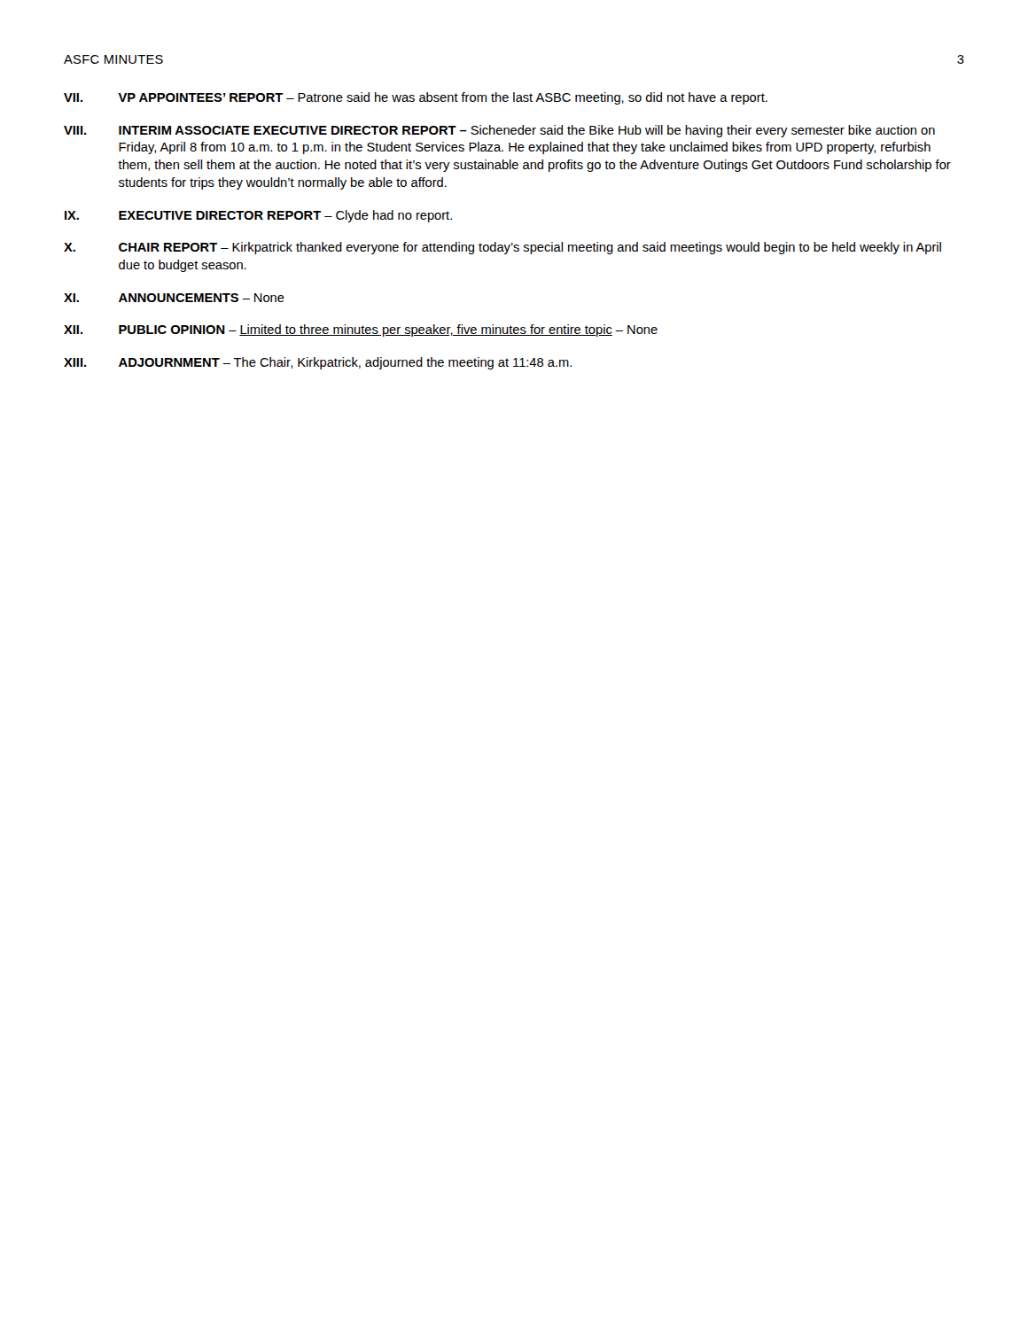ASFC MINUTES 3
VII.
VP APPOINTEES’ REPORT – Patrone said he was absent from the last ASBC meeting, so did not have a report.
VIII.
INTERIM ASSOCIATE EXECUTIVE DIRECTOR REPORT – Sicheneder said the Bike Hub will be having their every semester bike auction on Friday, April 8 from 10 a.m. to 1 p.m. in the Student Services Plaza. He explained that they take unclaimed bikes from UPD property, refurbish them, then sell them at the auction. He noted that it’s very sustainable and profits go to the Adventure Outings Get Outdoors Fund scholarship for students for trips they wouldn’t normally be able to afford.
IX.
EXECUTIVE DIRECTOR REPORT – Clyde had no report.
X.
CHAIR REPORT – Kirkpatrick thanked everyone for attending today’s special meeting and said meetings would begin to be held weekly in April due to budget season.
XI.
ANNOUNCEMENTS – None
XII.
PUBLIC OPINION – Limited to three minutes per speaker, five minutes for entire topic – None
XIII.
ADJOURNMENT – The Chair, Kirkpatrick, adjourned the meeting at 11:48 a.m.